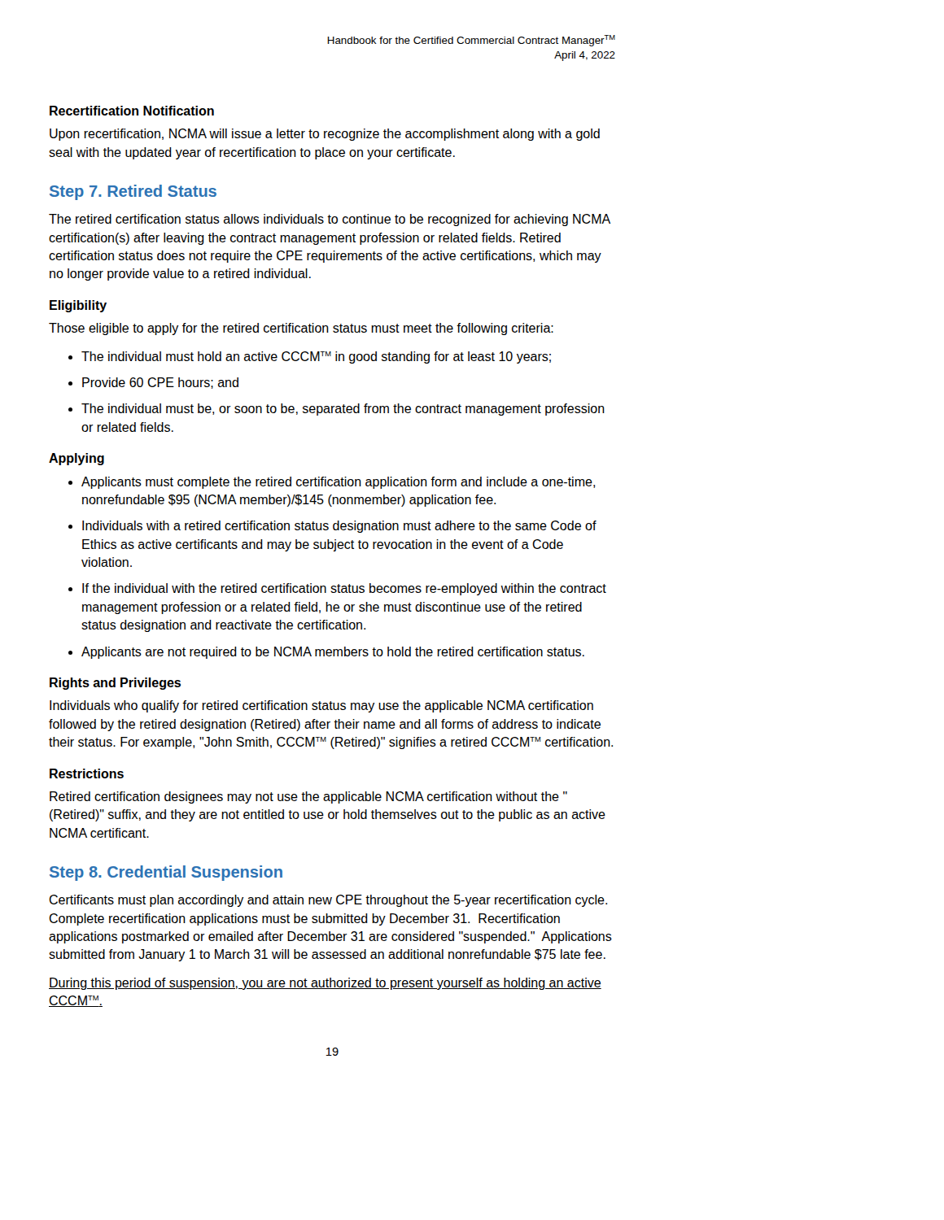Handbook for the Certified Commercial Contract ManagerTM
April 4, 2022
Recertification Notification
Upon recertification, NCMA will issue a letter to recognize the accomplishment along with a gold seal with the updated year of recertification to place on your certificate.
Step 7. Retired Status
The retired certification status allows individuals to continue to be recognized for achieving NCMA certification(s) after leaving the contract management profession or related fields. Retired certification status does not require the CPE requirements of the active certifications, which may no longer provide value to a retired individual.
Eligibility
Those eligible to apply for the retired certification status must meet the following criteria:
The individual must hold an active CCCMTM in good standing for at least 10 years;
Provide 60 CPE hours; and
The individual must be, or soon to be, separated from the contract management profession or related fields.
Applying
Applicants must complete the retired certification application form and include a one-time, nonrefundable $95 (NCMA member)/$145 (nonmember) application fee.
Individuals with a retired certification status designation must adhere to the same Code of Ethics as active certificants and may be subject to revocation in the event of a Code violation.
If the individual with the retired certification status becomes re-employed within the contract management profession or a related field, he or she must discontinue use of the retired status designation and reactivate the certification.
Applicants are not required to be NCMA members to hold the retired certification status.
Rights and Privileges
Individuals who qualify for retired certification status may use the applicable NCMA certification followed by the retired designation (Retired) after their name and all forms of address to indicate their status. For example, "John Smith, CCCMTM (Retired)" signifies a retired CCCMTM certification.
Restrictions
Retired certification designees may not use the applicable NCMA certification without the "(Retired)" suffix, and they are not entitled to use or hold themselves out to the public as an active NCMA certificant.
Step 8. Credential Suspension
Certificants must plan accordingly and attain new CPE throughout the 5-year recertification cycle. Complete recertification applications must be submitted by December 31. Recertification applications postmarked or emailed after December 31 are considered "suspended." Applications submitted from January 1 to March 31 will be assessed an additional nonrefundable $75 late fee.
During this period of suspension, you are not authorized to present yourself as holding an active CCCMTM.
19